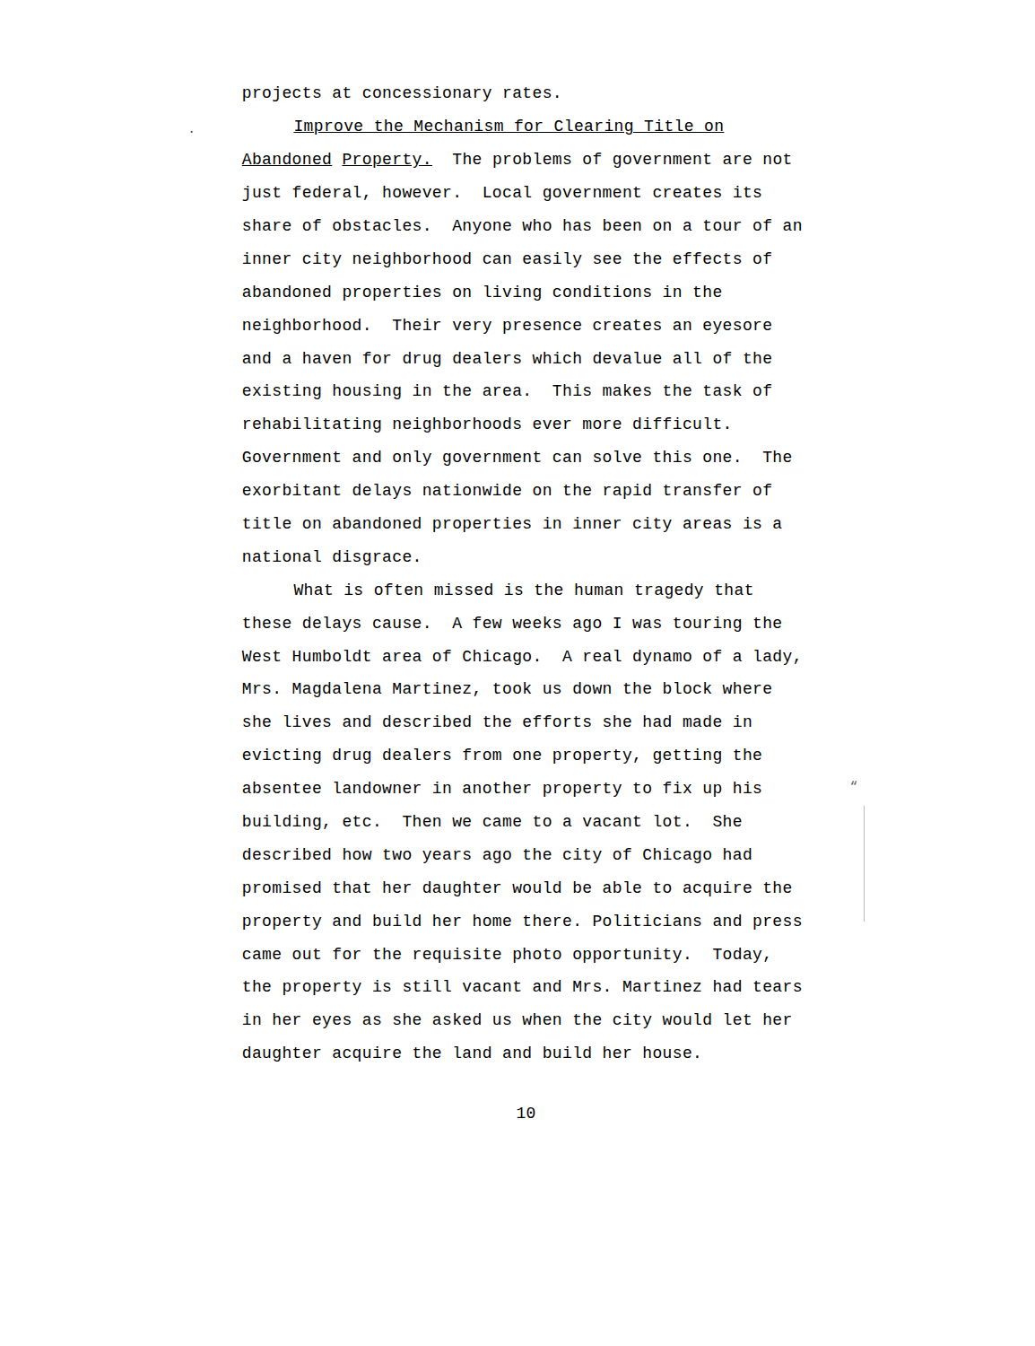. “
projects at concessionary rates.
Improve the Mechanism for Clearing Title on Abandoned Property. The problems of government are not just federal, however. Local government creates its share of obstacles. Anyone who has been on a tour of an inner city neighborhood can easily see the effects of abandoned properties on living conditions in the neighborhood. Their very presence creates an eyesore and a haven for drug dealers which devalue all of the existing housing in the area. This makes the task of rehabilitating neighborhoods ever more difficult. Government and only government can solve this one. The exorbitant delays nationwide on the rapid transfer of title on abandoned properties in inner city areas is a national disgrace.
What is often missed is the human tragedy that these delays cause. A few weeks ago I was touring the West Humboldt area of Chicago. A real dynamo of a lady, Mrs. Magdalena Martinez, took us down the block where she lives and described the efforts she had made in evicting drug dealers from one property, getting the absentee landowner in another property to fix up his building, etc. Then we came to a vacant lot. She described how two years ago the city of Chicago had promised that her daughter would be able to acquire the property and build her home there. Politicians and press came out for the requisite photo opportunity. Today, the property is still vacant and Mrs. Martinez had tears in her eyes as she asked us when the city would let her daughter acquire the land and build her house.
10